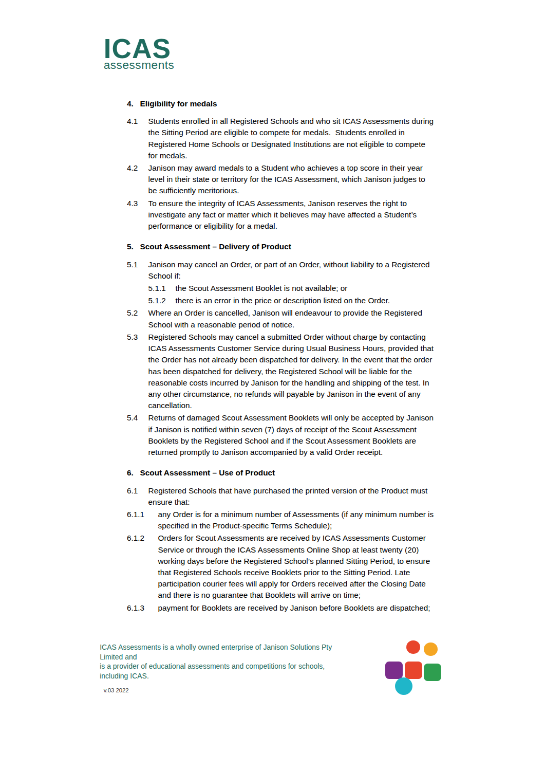ICAS assessments
4. Eligibility for medals
4.1
Students enrolled in all Registered Schools and who sit ICAS Assessments during the Sitting Period are eligible to compete for medals. Students enrolled in Registered Home Schools or Designated Institutions are not eligible to compete for medals.
4.2
Janison may award medals to a Student who achieves a top score in their year level in their state or territory for the ICAS Assessment, which Janison judges to be sufficiently meritorious.
4.3
To ensure the integrity of ICAS Assessments, Janison reserves the right to investigate any fact or matter which it believes may have affected a Student’s performance or eligibility for a medal.
5. Scout Assessment – Delivery of Product
5.1
Janison may cancel an Order, or part of an Order, without liability to a Registered School if:
5.1.1
the Scout Assessment Booklet is not available; or
5.1.2
there is an error in the price or description listed on the Order.
5.2
Where an Order is cancelled, Janison will endeavour to provide the Registered School with a reasonable period of notice.
5.3
Registered Schools may cancel a submitted Order without charge by contacting ICAS Assessments Customer Service during Usual Business Hours, provided that the Order has not already been dispatched for delivery. In the event that the order has been dispatched for delivery, the Registered School will be liable for the reasonable costs incurred by Janison for the handling and shipping of the test. In any other circumstance, no refunds will payable by Janison in the event of any cancellation.
5.4
Returns of damaged Scout Assessment Booklets will only be accepted by Janison if Janison is notified within seven (7) days of receipt of the Scout Assessment Booklets by the Registered School and if the Scout Assessment Booklets are returned promptly to Janison accompanied by a valid Order receipt.
6. Scout Assessment – Use of Product
6.1
Registered Schools that have purchased the printed version of the Product must ensure that:
6.1.1
any Order is for a minimum number of Assessments (if any minimum number is specified in the Product-specific Terms Schedule);
6.1.2
Orders for Scout Assessments are received by ICAS Assessments Customer Service or through the ICAS Assessments Online Shop at least twenty (20) working days before the Registered School’s planned Sitting Period, to ensure that Registered Schools receive Booklets prior to the Sitting Period. Late participation courier fees will apply for Orders received after the Closing Date and there is no guarantee that Booklets will arrive on time;
6.1.3
payment for Booklets are received by Janison before Booklets are dispatched;
ICAS Assessments is a wholly owned enterprise of Janison Solutions Pty Limited and
is a provider of educational assessments and competitions for schools, including ICAS.
v.03 2022